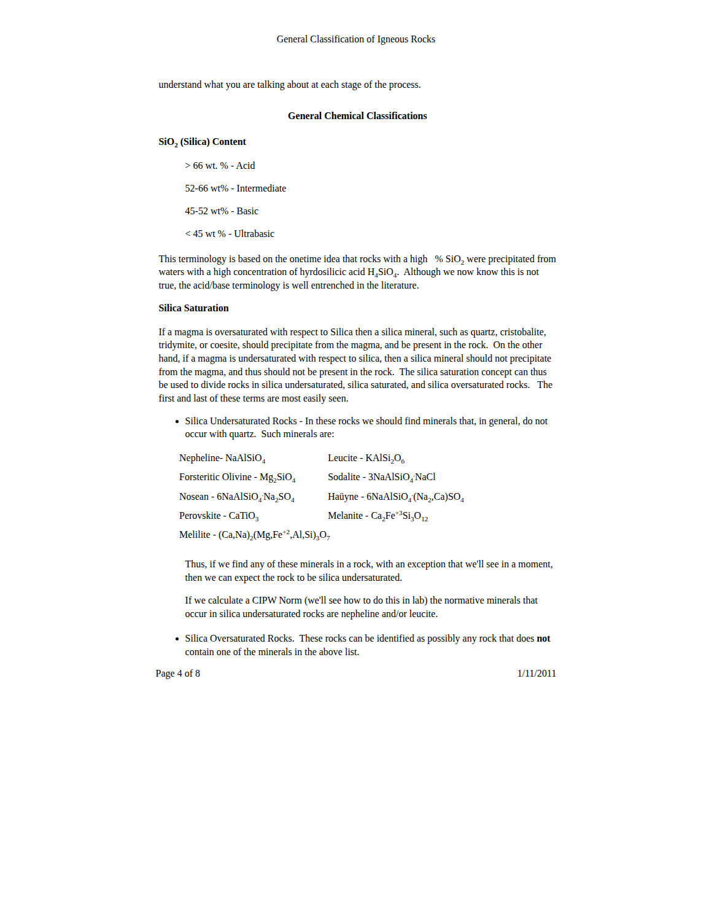General Classification of Igneous Rocks
understand what you are talking about at each stage of the process.
General Chemical Classifications
SiO2 (Silica) Content
> 66 wt. % - Acid
52-66 wt% - Intermediate
45-52 wt% - Basic
< 45 wt % - Ultrabasic
This terminology is based on the onetime idea that rocks with a high % SiO2 were precipitated from waters with a high concentration of hyrdosilicic acid H4SiO4. Although we now know this is not true, the acid/base terminology is well entrenched in the literature.
Silica Saturation
If a magma is oversaturated with respect to Silica then a silica mineral, such as quartz, cristobalite, tridymite, or coesite, should precipitate from the magma, and be present in the rock. On the other hand, if a magma is undersaturated with respect to silica, then a silica mineral should not precipitate from the magma, and thus should not be present in the rock. The silica saturation concept can thus be used to divide rocks in silica undersaturated, silica saturated, and silica oversaturated rocks. The first and last of these terms are most easily seen.
Silica Undersaturated Rocks - In these rocks we should find minerals that, in general, do not occur with quartz. Such minerals are:
| Nepheline- NaAlSiO 4 | Leucite - KAlSi 2 O 6 |
| Forsteritic Olivine - Mg 2 SiO 4 | Sodalite - 3NaAlSiO 4 . NaCl |
| Nosean - 6NaAlSiO 4 . Na 2 SO 4 | Haüyne - 6NaAlSiO 4 . (Na 2 ,Ca)SO 4 |
| Perovskite - CaTiO 3 | Melanite - Ca 2 Fe +3 Si 3 O 12 |
| Melilite - (Ca,Na) 2 (Mg,Fe +2 ,Al,Si) 3 O 7 |
Thus, if we find any of these minerals in a rock, with an exception that we'll see in a moment, then we can expect the rock to be silica undersaturated.
If we calculate a CIPW Norm (we'll see how to do this in lab) the normative minerals that occur in silica undersaturated rocks are nepheline and/or leucite.
Silica Oversaturated Rocks. These rocks can be identified as possibly any rock that does not contain one of the minerals in the above list.
Page 4 of 8 1/11/2011